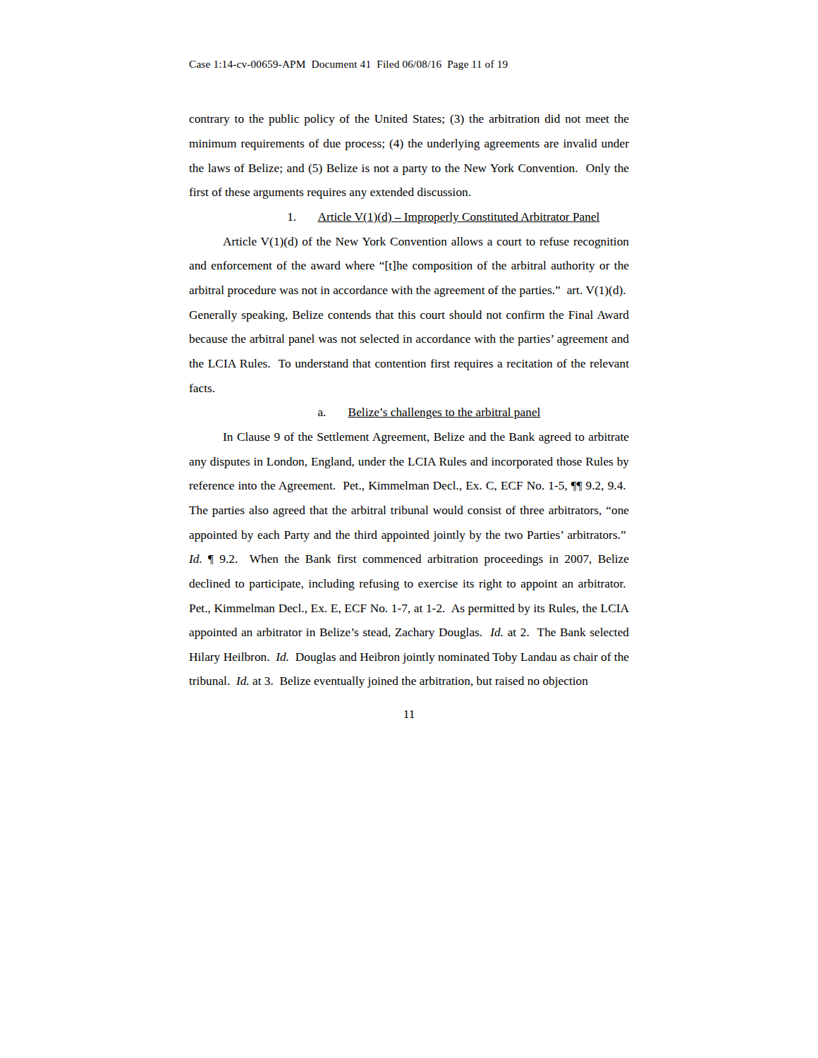Case 1:14-cv-00659-APM Document 41 Filed 06/08/16 Page 11 of 19
contrary to the public policy of the United States; (3) the arbitration did not meet the minimum requirements of due process; (4) the underlying agreements are invalid under the laws of Belize; and (5) Belize is not a party to the New York Convention. Only the first of these arguments requires any extended discussion.
1. Article V(1)(d) – Improperly Constituted Arbitrator Panel
Article V(1)(d) of the New York Convention allows a court to refuse recognition and enforcement of the award where “[t]he composition of the arbitral authority or the arbitral procedure was not in accordance with the agreement of the parties.” art. V(1)(d). Generally speaking, Belize contends that this court should not confirm the Final Award because the arbitral panel was not selected in accordance with the parties’ agreement and the LCIA Rules. To understand that contention first requires a recitation of the relevant facts.
a. Belize’s challenges to the arbitral panel
In Clause 9 of the Settlement Agreement, Belize and the Bank agreed to arbitrate any disputes in London, England, under the LCIA Rules and incorporated those Rules by reference into the Agreement. Pet., Kimmelman Decl., Ex. C, ECF No. 1-5, ¶¶ 9.2, 9.4. The parties also agreed that the arbitral tribunal would consist of three arbitrators, “one appointed by each Party and the third appointed jointly by the two Parties’ arbitrators.” Id. ¶ 9.2. When the Bank first commenced arbitration proceedings in 2007, Belize declined to participate, including refusing to exercise its right to appoint an arbitrator. Pet., Kimmelman Decl., Ex. E, ECF No. 1-7, at 1-2. As permitted by its Rules, the LCIA appointed an arbitrator in Belize’s stead, Zachary Douglas. Id. at 2. The Bank selected Hilary Heilbron. Id. Douglas and Heibron jointly nominated Toby Landau as chair of the tribunal. Id. at 3. Belize eventually joined the arbitration, but raised no objection
11